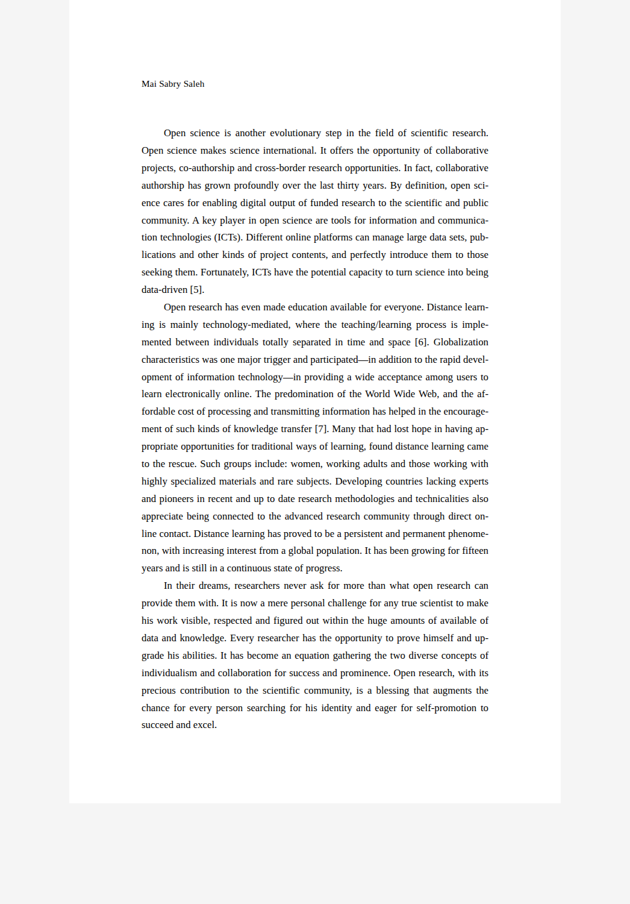Mai Sabry Saleh
Open science is another evolutionary step in the field of scientific research. Open science makes science international. It offers the opportunity of collaborative projects, co-authorship and cross-border research opportunities. In fact, collaborative authorship has grown profoundly over the last thirty years. By definition, open science cares for enabling digital output of funded research to the scientific and public community. A key player in open science are tools for information and communication technologies (ICTs). Different online platforms can manage large data sets, publications and other kinds of project contents, and perfectly introduce them to those seeking them. Fortunately, ICTs have the potential capacity to turn science into being data-driven [5].
Open research has even made education available for everyone. Distance learning is mainly technology-mediated, where the teaching/learning process is implemented between individuals totally separated in time and space [6]. Globalization characteristics was one major trigger and participated—in addition to the rapid development of information technology—in providing a wide acceptance among users to learn electronically online. The predomination of the World Wide Web, and the affordable cost of processing and transmitting information has helped in the encouragement of such kinds of knowledge transfer [7]. Many that had lost hope in having appropriate opportunities for traditional ways of learning, found distance learning came to the rescue. Such groups include: women, working adults and those working with highly specialized materials and rare subjects. Developing countries lacking experts and pioneers in recent and up to date research methodologies and technicalities also appreciate being connected to the advanced research community through direct online contact. Distance learning has proved to be a persistent and permanent phenomenon, with increasing interest from a global population. It has been growing for fifteen years and is still in a continuous state of progress.
In their dreams, researchers never ask for more than what open research can provide them with. It is now a mere personal challenge for any true scientist to make his work visible, respected and figured out within the huge amounts of available of data and knowledge. Every researcher has the opportunity to prove himself and upgrade his abilities. It has become an equation gathering the two diverse concepts of individualism and collaboration for success and prominence. Open research, with its precious contribution to the scientific community, is a blessing that augments the chance for every person searching for his identity and eager for self-promotion to succeed and excel.